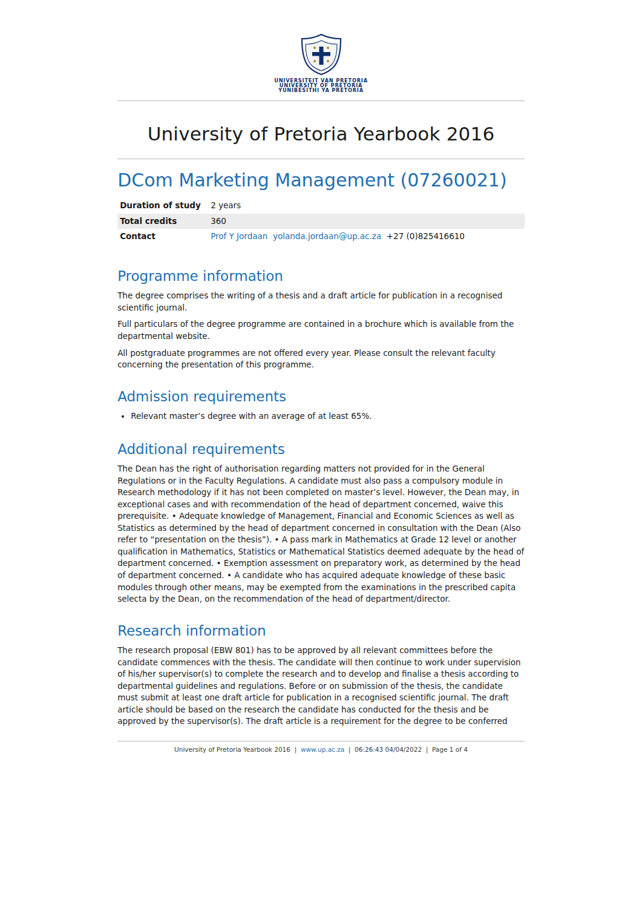UNIVERSITEIT VAN PRETORIA
UNIVERSITY OF PRETORIA
YUNIBESITHI YA PRETORIA
University of Pretoria Yearbook 2016
DCom Marketing Management (07260021)
| Duration of study | 2 years |
| Total credits | 360 |
| Contact | Prof Y Jordaan yolanda.jordaan@up.ac.za +27 (0)825416610 |
Programme information
The degree comprises the writing of a thesis and a draft article for publication in a recognised scientific journal.
Full particulars of the degree programme are contained in a brochure which is available from the departmental website.
All postgraduate programmes are not offered every year. Please consult the relevant faculty concerning the presentation of this programme.
Admission requirements
Relevant master’s degree with an average of at least 65%.
Additional requirements
The Dean has the right of authorisation regarding matters not provided for in the General Regulations or in the Faculty Regulations. A candidate must also pass a compulsory module in Research methodology if it has not been completed on master’s level. However, the Dean may, in exceptional cases and with recommendation of the head of department concerned, waive this prerequisite. • Adequate knowledge of Management, Financial and Economic Sciences as well as Statistics as determined by the head of department concerned in consultation with the Dean (Also refer to “presentation on the thesis”). • A pass mark in Mathematics at Grade 12 level or another qualification in Mathematics, Statistics or Mathematical Statistics deemed adequate by the head of department concerned. • Exemption assessment on preparatory work, as determined by the head of department concerned. • A candidate who has acquired adequate knowledge of these basic modules through other means, may be exempted from the examinations in the prescribed capita selecta by the Dean, on the recommendation of the head of department/director.
Research information
The research proposal (EBW 801) has to be approved by all relevant committees before the candidate commences with the thesis. The candidate will then continue to work under supervision of his/her supervisor(s) to complete the research and to develop and finalise a thesis according to departmental guidelines and regulations. Before or on submission of the thesis, the candidate must submit at least one draft article for publication in a recognised scientific journal. The draft article should be based on the research the candidate has conducted for the thesis and be approved by the supervisor(s). The draft article is a requirement for the degree to be conferred
University of Pretoria Yearbook 2016 | www.up.ac.za | 06:26:43 04/04/2022 | Page 1 of 4